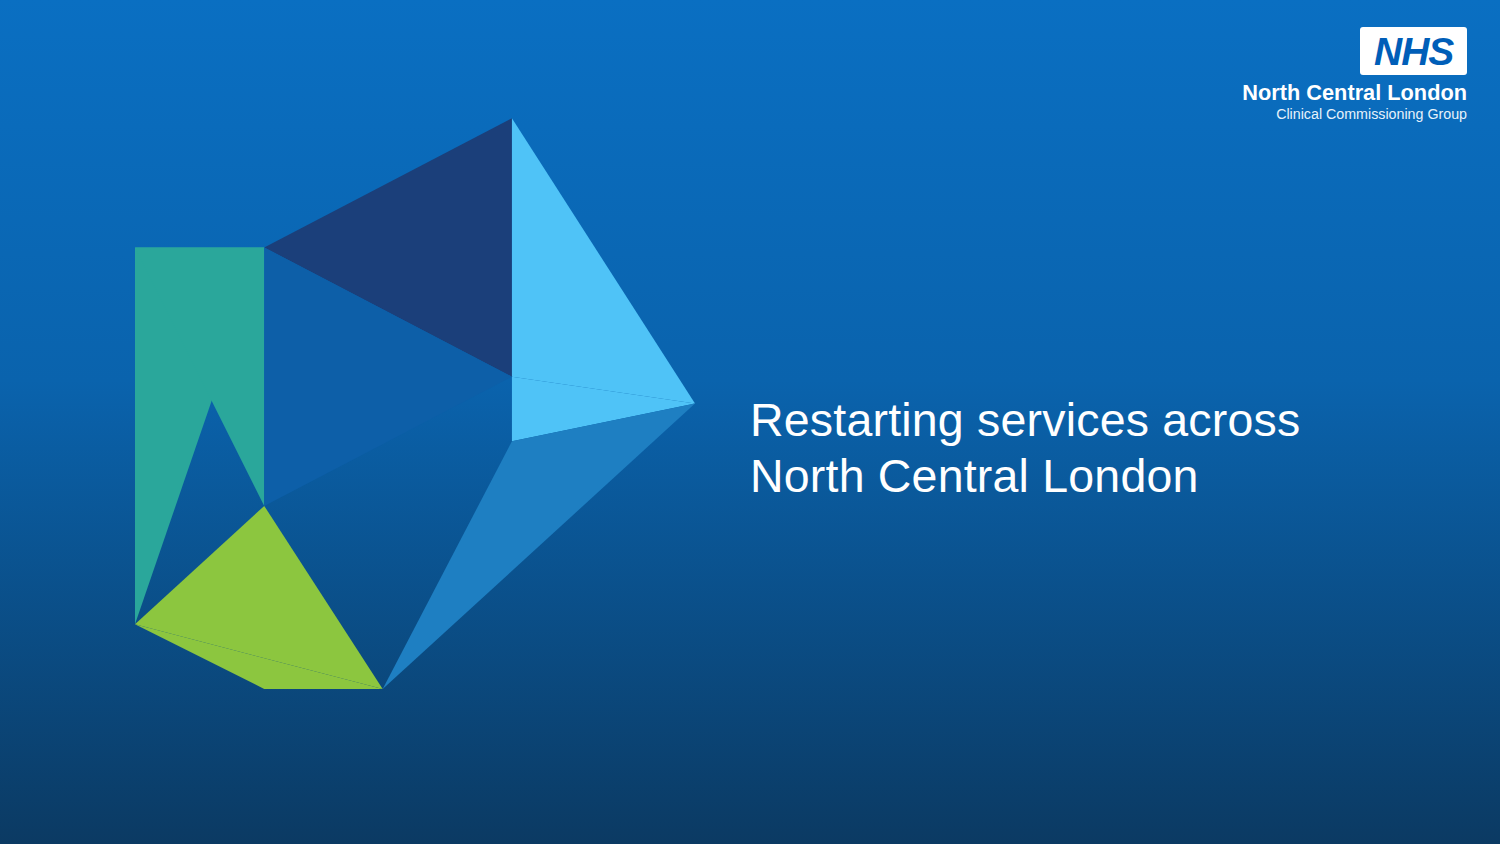NHS
North Central London
Clinical Commissioning Group
Restarting services across North Central London